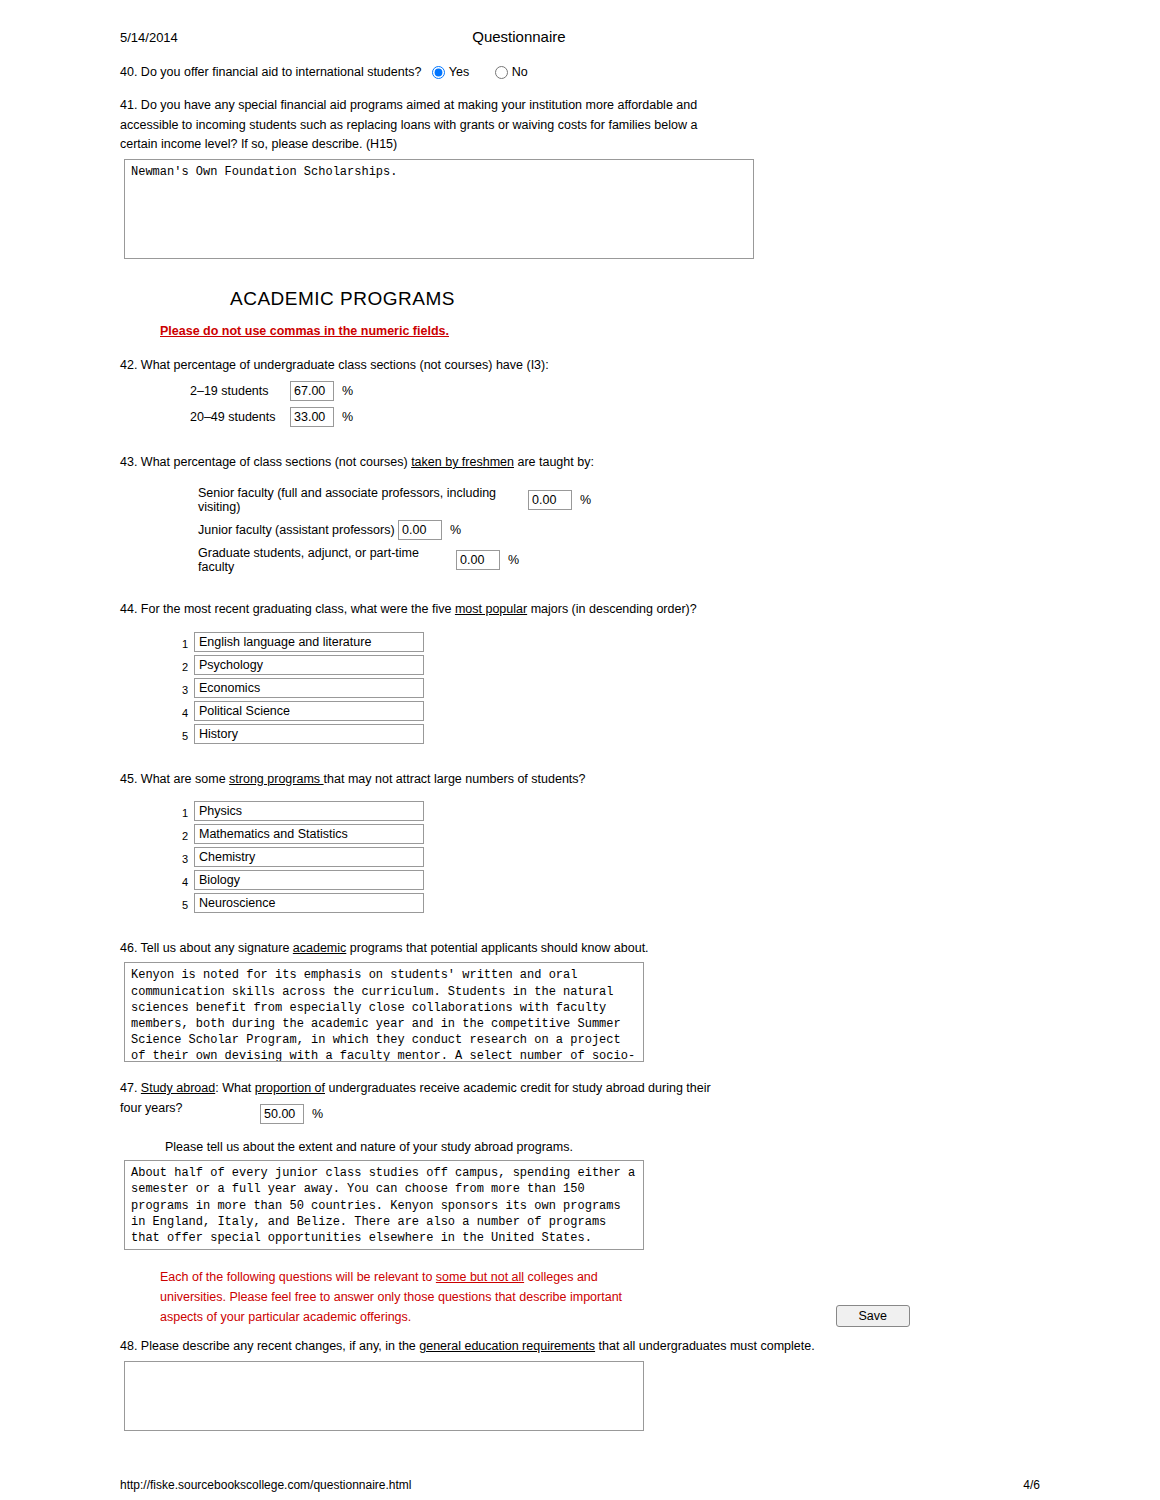5/14/2014
Questionnaire
40. Do you offer financial aid to international students? Yes No
41. Do you have any special financial aid programs aimed at making your institution more affordable and accessible to incoming students such as replacing loans with grants or waiving costs for families below a certain income level? If so, please describe. (H15)
Newman's Own Foundation Scholarships.
ACADEMIC PROGRAMS
Please do not use commas in the numeric fields.
42. What percentage of undergraduate class sections (not courses) have (I3):
2–19 students %
20–49 students %
43. What percentage of class sections (not courses) taken by freshmen are taught by:
Senior faculty (full and associate professors, including visiting) %
Junior faculty (assistant professors) %
Graduate students, adjunct, or part-time faculty %
44. For the most recent graduating class, what were the five most popular majors (in descending order)?
1
2
3
4
5
45. What are some strong programs that may not attract large numbers of students?
1
2
3
4
5
46. Tell us about any signature academic programs that potential applicants should know about.
Kenyon is noted for its emphasis on students' written and oral communication skills across the curriculum. Students in the natural sciences benefit from especially close collaborations with faculty members, both during the academic year and in the competitive Summer Science Scholar Program, in which they conduct research on a project of their own devising with a faculty mentor. A select number of socio-legal and humanities position
47. Study abroad: What proportion of undergraduates receive academic credit for study abroad during their four years?
%
Please tell us about the extent and nature of your study abroad programs.
About half of every junior class studies off campus, spending either a semester or a full year away. You can choose from more than 150 programs in more than 50 countries. Kenyon sponsors its own programs in England, Italy, and Belize. There are also a number of programs that offer special opportunities elsewhere in the United States.
Each of the following questions will be relevant to some but not all colleges and universities. Please feel free to answer only those questions that describe important aspects of your particular academic offerings.
Save
48. Please describe any recent changes, if any, in the general education requirements that all undergraduates must complete.
http://fiske.sourcebookscollege.com/questionnaire.html
4/6